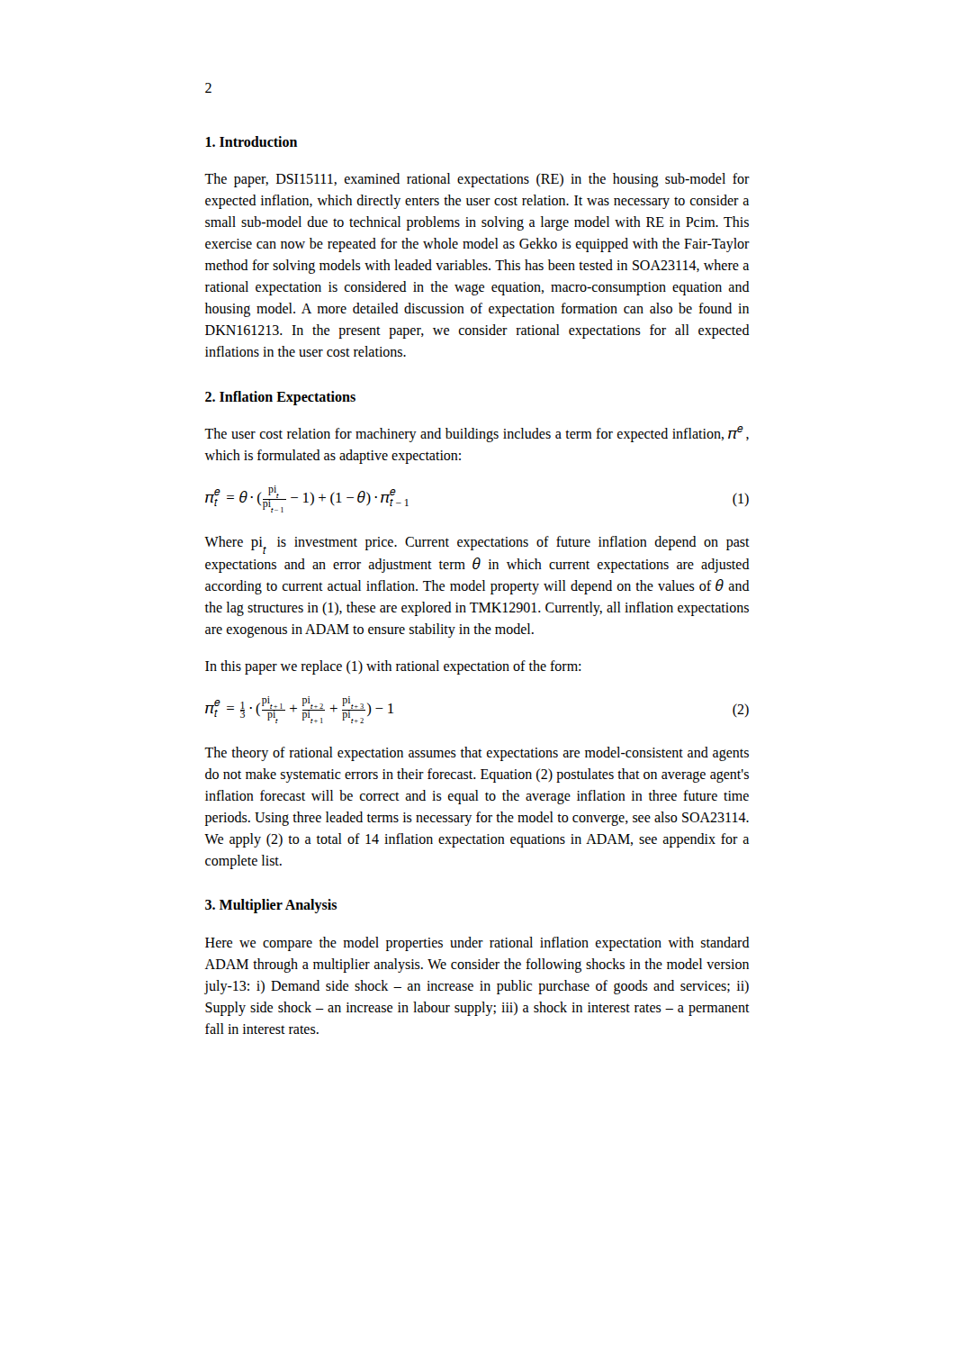2
1. Introduction
The paper, DSI15111, examined rational expectations (RE) in the housing sub-model for expected inflation, which directly enters the user cost relation. It was necessary to consider a small sub-model due to technical problems in solving a large model with RE in Pcim. This exercise can now be repeated for the whole model as Gekko is equipped with the Fair-Taylor method for solving models with leaded variables. This has been tested in SOA23114, where a rational expectation is considered in the wage equation, macro-consumption equation and housing model. A more detailed discussion of expectation formation can also be found in DKN161213. In the present paper, we consider rational expectations for all expected inflations in the user cost relations.
2. Inflation Expectations
The user cost relation for machinery and buildings includes a term for expected inflation, πe, which is formulated as adaptive expectation:
πte = θ ⋅ ( pit pit−1 − 1 ) + ( 1 − θ ) ⋅ πt−1e (1)
Where pit is investment price. Current expectations of future inflation depend on past expectations and an error adjustment term θ in which current expectations are adjusted according to current actual inflation. The model property will depend on the values of θ and the lag structures in (1), these are explored in TMK12901. Currently, all inflation expectations are exogenous in ADAM to ensure stability in the model.
In this paper we replace (1) with rational expectation of the form:
πte = 13 ⋅ ( pit+1 pit + pit+2 pit+1 + pit+3 pit+2 ) − 1 (2)
The theory of rational expectation assumes that expectations are model-consistent and agents do not make systematic errors in their forecast. Equation (2) postulates that on average agent's inflation forecast will be correct and is equal to the average inflation in three future time periods. Using three leaded terms is necessary for the model to converge, see also SOA23114. We apply (2) to a total of 14 inflation expectation equations in ADAM, see appendix for a complete list.
3. Multiplier Analysis
Here we compare the model properties under rational inflation expectation with standard ADAM through a multiplier analysis. We consider the following shocks in the model version july-13: i) Demand side shock – an increase in public purchase of goods and services; ii) Supply side shock – an increase in labour supply; iii) a shock in interest rates – a permanent fall in interest rates.